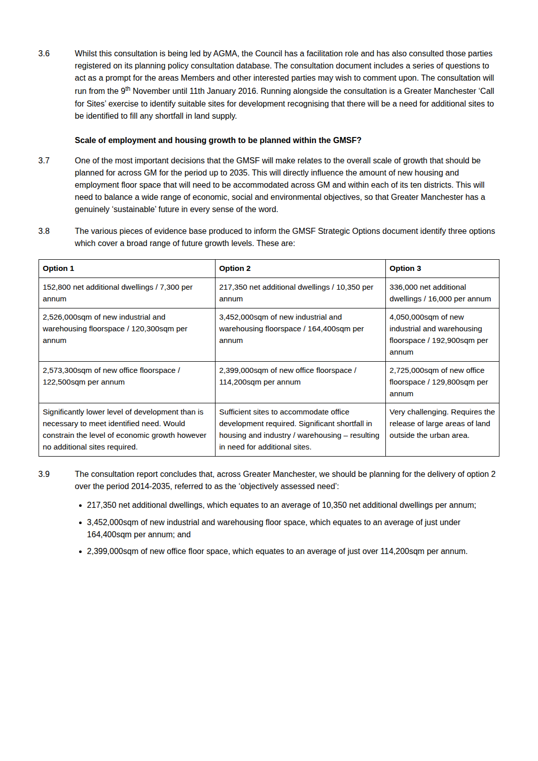3.6
Whilst this consultation is being led by AGMA, the Council has a facilitation role and has also consulted those parties registered on its planning policy consultation database. The consultation document includes a series of questions to act as a prompt for the areas Members and other interested parties may wish to comment upon. The consultation will run from the 9th November until 11th January 2016. Running alongside the consultation is a Greater Manchester ‘Call for Sites’ exercise to identify suitable sites for development recognising that there will be a need for additional sites to be identified to fill any shortfall in land supply.
Scale of employment and housing growth to be planned within the GMSF?
3.7
One of the most important decisions that the GMSF will make relates to the overall scale of growth that should be planned for across GM for the period up to 2035. This will directly influence the amount of new housing and employment floor space that will need to be accommodated across GM and within each of its ten districts. This will need to balance a wide range of economic, social and environmental objectives, so that Greater Manchester has a genuinely ‘sustainable’ future in every sense of the word.
3.8
The various pieces of evidence base produced to inform the GMSF Strategic Options document identify three options which cover a broad range of future growth levels. These are:
| Option 1 | Option 2 | Option 3 |
| --- | --- | --- |
| 152,800 net additional dwellings / 7,300 per annum | 217,350 net additional dwellings / 10,350 per annum | 336,000 net additional dwellings / 16,000 per annum |
| 2,526,000sqm of new industrial and warehousing floorspace / 120,300sqm per annum | 3,452,000sqm of new industrial and warehousing floorspace / 164,400sqm per annum | 4,050,000sqm of new industrial and warehousing floorspace / 192,900sqm per annum |
| 2,573,300sqm of new office floorspace / 122,500sqm per annum | 2,399,000sqm of new office floorspace / 114,200sqm per annum | 2,725,000sqm of new office floorspace / 129,800sqm per annum |
| Significantly lower level of development than is necessary to meet identified need. Would constrain the level of economic growth however no additional sites required. | Sufficient sites to accommodate office development required. Significant shortfall in housing and industry / warehousing – resulting in need for additional sites. | Very challenging. Requires the release of large areas of land outside the urban area. |
3.9
The consultation report concludes that, across Greater Manchester, we should be planning for the delivery of option 2 over the period 2014-2035, referred to as the ‘objectively assessed need’:
217,350 net additional dwellings, which equates to an average of 10,350 net additional dwellings per annum;
3,452,000sqm of new industrial and warehousing floor space, which equates to an average of just under 164,400sqm per annum; and
2,399,000sqm of new office floor space, which equates to an average of just over 114,200sqm per annum.